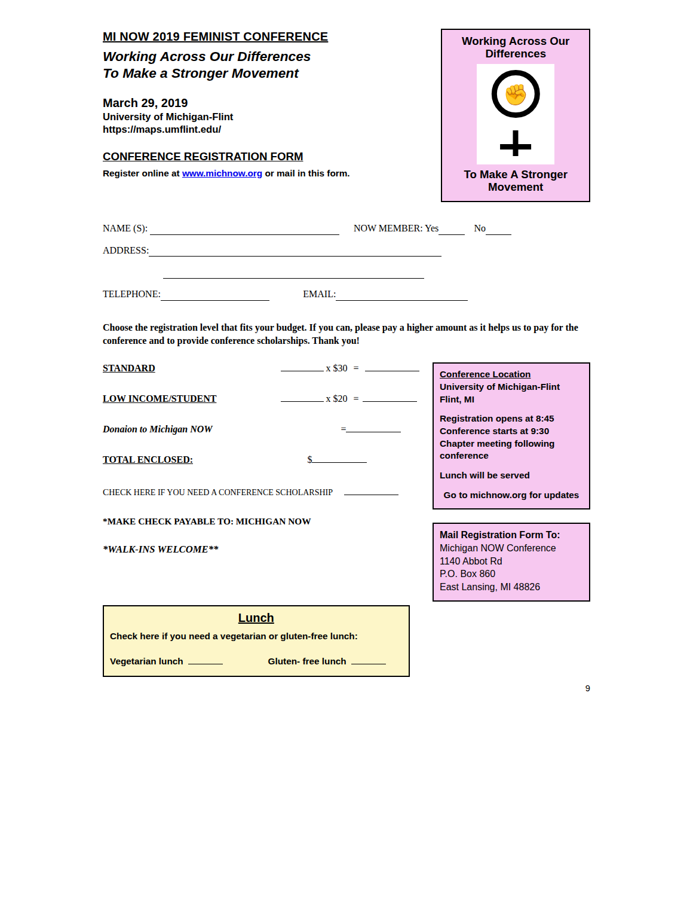MI NOW 2019 FEMINIST CONFERENCE
Working Across Our Differences
To Make a Stronger Movement
March 29, 2019
University of Michigan-Flint
https://maps.umflint.edu/
CONFERENCE REGISTRATION FORM
Register online at www.michnow.org or mail in this form.
Working Across Our Differences
✊
To Make A Stronger Movement
NAME (S): NOW MEMBER: Yes No
ADDRESS:
TELEPHONE: EMAIL:
Choose the registration level that fits your budget. If you can, please pay a higher amount as it helps us to pay for the conference and to provide conference scholarships. Thank you!
STANDARD x $30 =
LOW INCOME/STUDENT x $20 =
Donaion to Michigan NOW =
TOTAL ENCLOSED: $
CHECK HERE IF YOU NEED A CONFERENCE SCHOLARSHIP
*MAKE CHECK PAYABLE TO: MICHIGAN NOW
*WALK-INS WELCOME**
Conference Location
University of Michigan-Flint
Flint, MI
Registration opens at 8:45
Conference starts at 9:30
Chapter meeting following conference
Lunch will be served
Go to michnow.org for updates
Mail Registration Form To:
Michigan NOW Conference
1140 Abbot Rd
P.O. Box 860
East Lansing, MI 48826
Lunch
Check here if you need a vegetarian or gluten-free lunch:
Vegetarian lunch Gluten- free lunch
9